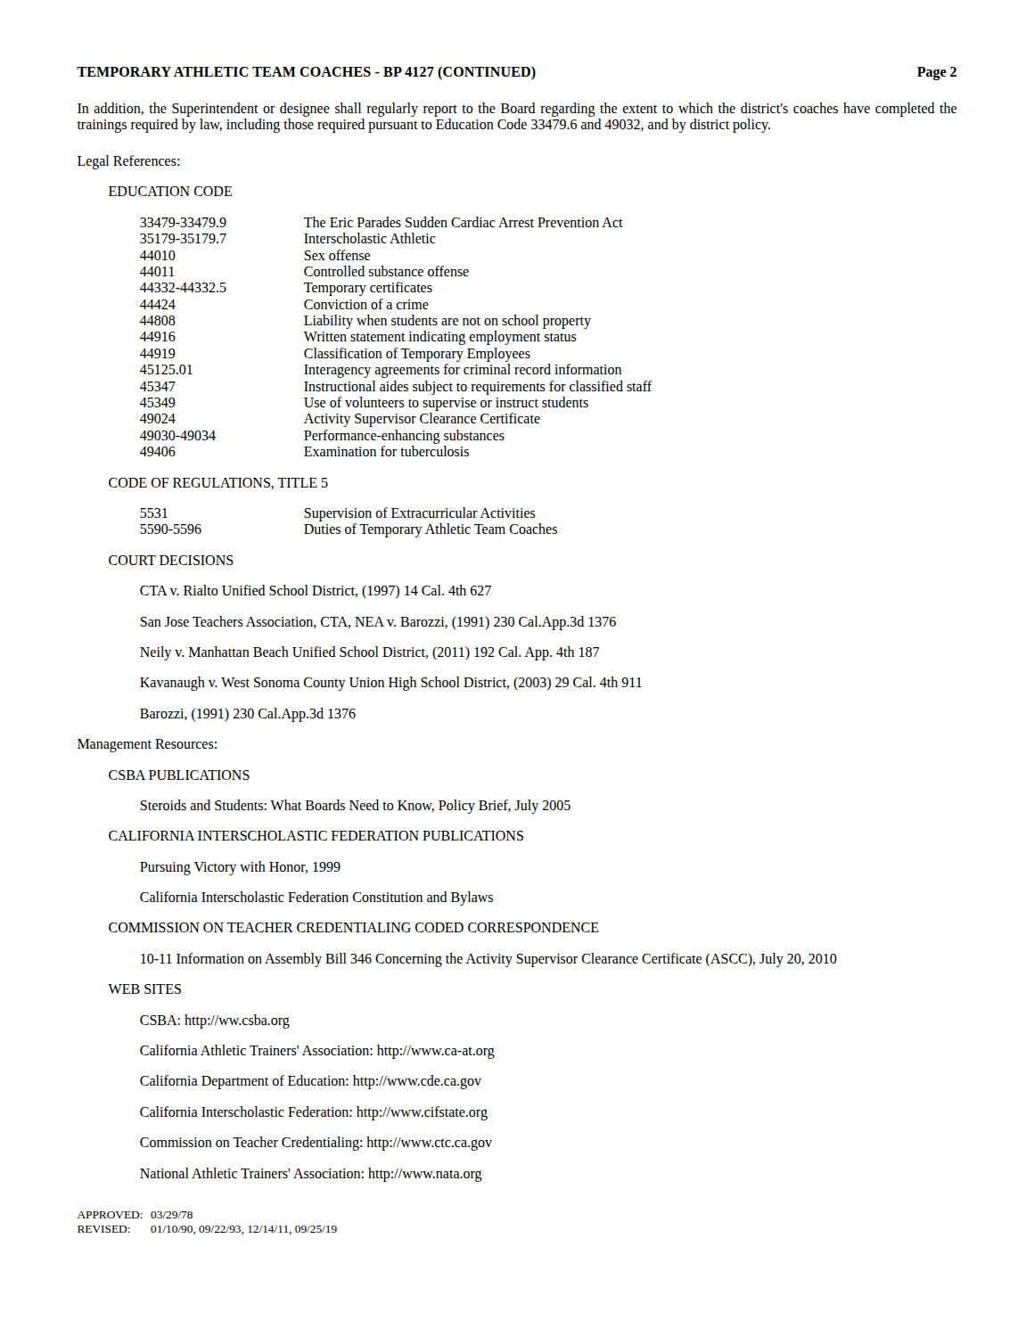TEMPORARY ATHLETIC TEAM COACHES - BP 4127 (CONTINUED) Page 2
In addition, the Superintendent or designee shall regularly report to the Board regarding the extent to which the district's coaches have completed the trainings required by law, including those required pursuant to Education Code 33479.6 and 49032, and by district policy.
Legal References:
EDUCATION CODE
| 33479-33479.9 | The Eric Parades Sudden Cardiac Arrest Prevention Act |
| 35179-35179.7 | Interscholastic Athletic |
| 44010 | Sex offense |
| 44011 | Controlled substance offense |
| 44332-44332.5 | Temporary certificates |
| 44424 | Conviction of a crime |
| 44808 | Liability when students are not on school property |
| 44916 | Written statement indicating employment status |
| 44919 | Classification of Temporary Employees |
| 45125.01 | Interagency agreements for criminal record information |
| 45347 | Instructional aides subject to requirements for classified staff |
| 45349 | Use of volunteers to supervise or instruct students |
| 49024 | Activity Supervisor Clearance Certificate |
| 49030-49034 | Performance-enhancing substances |
| 49406 | Examination for tuberculosis |
CODE OF REGULATIONS, TITLE 5
| 5531 | Supervision of Extracurricular Activities |
| 5590-5596 | Duties of Temporary Athletic Team Coaches |
COURT DECISIONS
CTA v. Rialto Unified School District, (1997) 14 Cal. 4th 627
San Jose Teachers Association, CTA, NEA v. Barozzi, (1991) 230 Cal.App.3d 1376
Neily v. Manhattan Beach Unified School District, (2011) 192 Cal. App. 4th 187
Kavanaugh v. West Sonoma County Union High School District, (2003) 29 Cal. 4th 911
Barozzi, (1991) 230 Cal.App.3d 1376
Management Resources:
CSBA PUBLICATIONS
Steroids and Students: What Boards Need to Know, Policy Brief, July 2005
CALIFORNIA INTERSCHOLASTIC FEDERATION PUBLICATIONS
Pursuing Victory with Honor, 1999
California Interscholastic Federation Constitution and Bylaws
COMMISSION ON TEACHER CREDENTIALING CODED CORRESPONDENCE
10-11 Information on Assembly Bill 346 Concerning the Activity Supervisor Clearance Certificate (ASCC), July 20, 2010
WEB SITES
CSBA: http://ww.csba.org
California Athletic Trainers' Association: http://www.ca-at.org
California Department of Education: http://www.cde.ca.gov
California Interscholastic Federation: http://www.cifstate.org
Commission on Teacher Credentialing: http://www.ctc.ca.gov
National Athletic Trainers' Association: http://www.nata.org
| APPROVED: | 03/29/78 |
| REVISED: | 01/10/90, 09/22/93, 12/14/11, 09/25/19 |